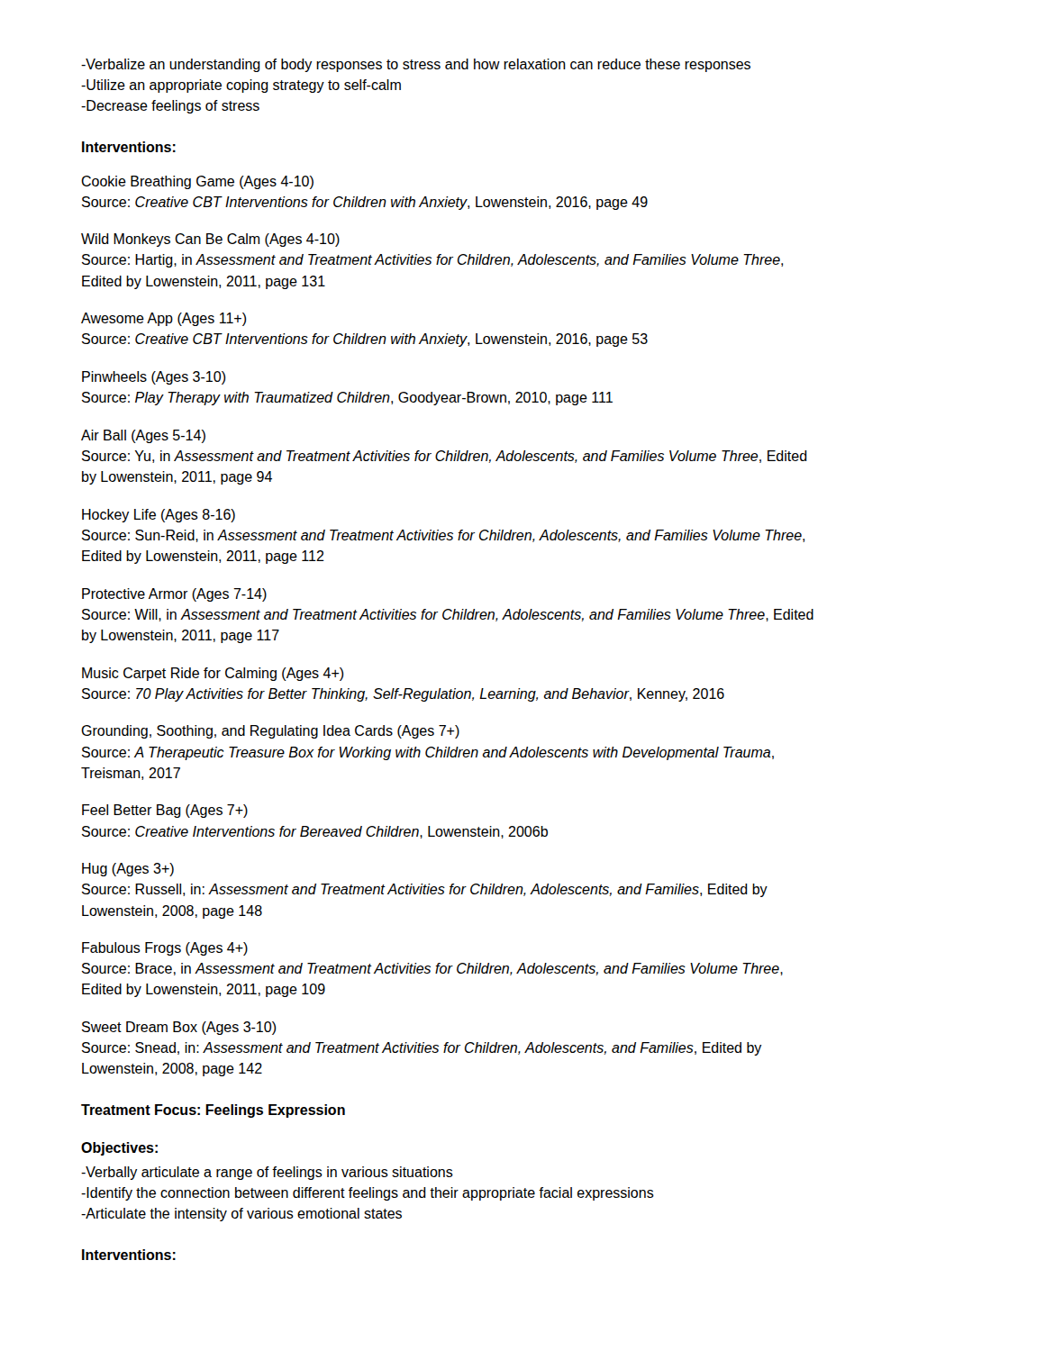-Verbalize an understanding of body responses to stress and how relaxation can reduce these responses
-Utilize an appropriate coping strategy to self-calm
-Decrease feelings of stress
Interventions:
Cookie Breathing Game (Ages 4-10)
Source: Creative CBT Interventions for Children with Anxiety, Lowenstein, 2016, page 49
Wild Monkeys Can Be Calm (Ages 4-10)
Source: Hartig, in Assessment and Treatment Activities for Children, Adolescents, and Families Volume Three, Edited by Lowenstein, 2011, page 131
Awesome App (Ages 11+)
Source: Creative CBT Interventions for Children with Anxiety, Lowenstein, 2016, page 53
Pinwheels (Ages 3-10)
Source: Play Therapy with Traumatized Children, Goodyear-Brown, 2010, page 111
Air Ball (Ages 5-14)
Source: Yu, in Assessment and Treatment Activities for Children, Adolescents, and Families Volume Three, Edited by Lowenstein, 2011, page 94
Hockey Life (Ages 8-16)
Source: Sun-Reid, in Assessment and Treatment Activities for Children, Adolescents, and Families Volume Three, Edited by Lowenstein, 2011, page 112
Protective Armor (Ages 7-14)
Source: Will, in Assessment and Treatment Activities for Children, Adolescents, and Families Volume Three, Edited by Lowenstein, 2011, page 117
Music Carpet Ride for Calming (Ages 4+)
Source: 70 Play Activities for Better Thinking, Self-Regulation, Learning, and Behavior, Kenney, 2016
Grounding, Soothing, and Regulating Idea Cards (Ages 7+)
Source: A Therapeutic Treasure Box for Working with Children and Adolescents with Developmental Trauma, Treisman, 2017
Feel Better Bag (Ages 7+)
Source: Creative Interventions for Bereaved Children, Lowenstein, 2006b
Hug (Ages 3+)
Source: Russell, in: Assessment and Treatment Activities for Children, Adolescents, and Families, Edited by Lowenstein, 2008, page 148
Fabulous Frogs (Ages 4+)
Source: Brace, in Assessment and Treatment Activities for Children, Adolescents, and Families Volume Three, Edited by Lowenstein, 2011, page 109
Sweet Dream Box (Ages 3-10)
Source: Snead, in: Assessment and Treatment Activities for Children, Adolescents, and Families, Edited by Lowenstein, 2008, page 142
Treatment Focus: Feelings Expression
Objectives:
-Verbally articulate a range of feelings in various situations
-Identify the connection between different feelings and their appropriate facial expressions
-Articulate the intensity of various emotional states
Interventions: